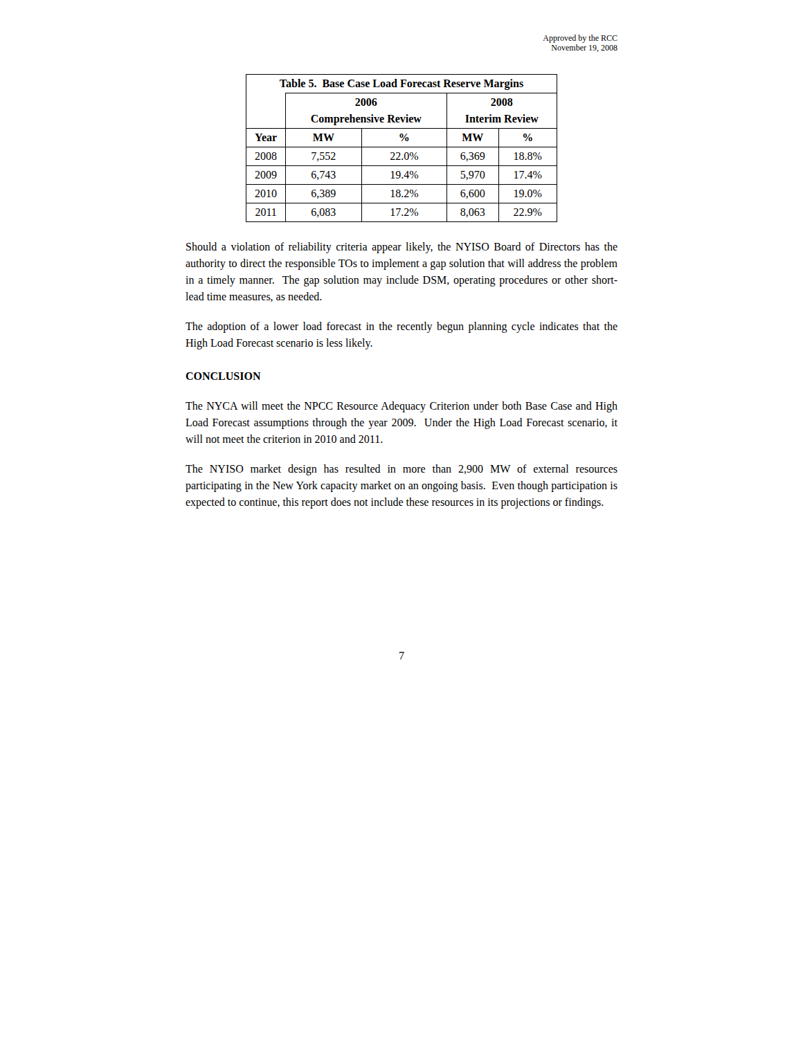Approved by the RCC
November 19, 2008
Table 5. Base Case Load Forecast Reserve Margins
| | 2006 Comprehensive Review | 2008 Interim Review |
| --- | --- | --- |
| Year | MW | % | MW | % |
| 2008 | 7,552 | 22.0% | 6,369 | 18.8% |
| 2009 | 6,743 | 19.4% | 5,970 | 17.4% |
| 2010 | 6,389 | 18.2% | 6,600 | 19.0% |
| 2011 | 6,083 | 17.2% | 8,063 | 22.9% |
Should a violation of reliability criteria appear likely, the NYISO Board of Directors has the authority to direct the responsible TOs to implement a gap solution that will address the problem in a timely manner. The gap solution may include DSM, operating procedures or other short-lead time measures, as needed.
The adoption of a lower load forecast in the recently begun planning cycle indicates that the High Load Forecast scenario is less likely.
Conclusion
The NYCA will meet the NPCC Resource Adequacy Criterion under both Base Case and High Load Forecast assumptions through the year 2009. Under the High Load Forecast scenario, it will not meet the criterion in 2010 and 2011.
The NYISO market design has resulted in more than 2,900 MW of external resources participating in the New York capacity market on an ongoing basis. Even though participation is expected to continue, this report does not include these resources in its projections or findings.
7